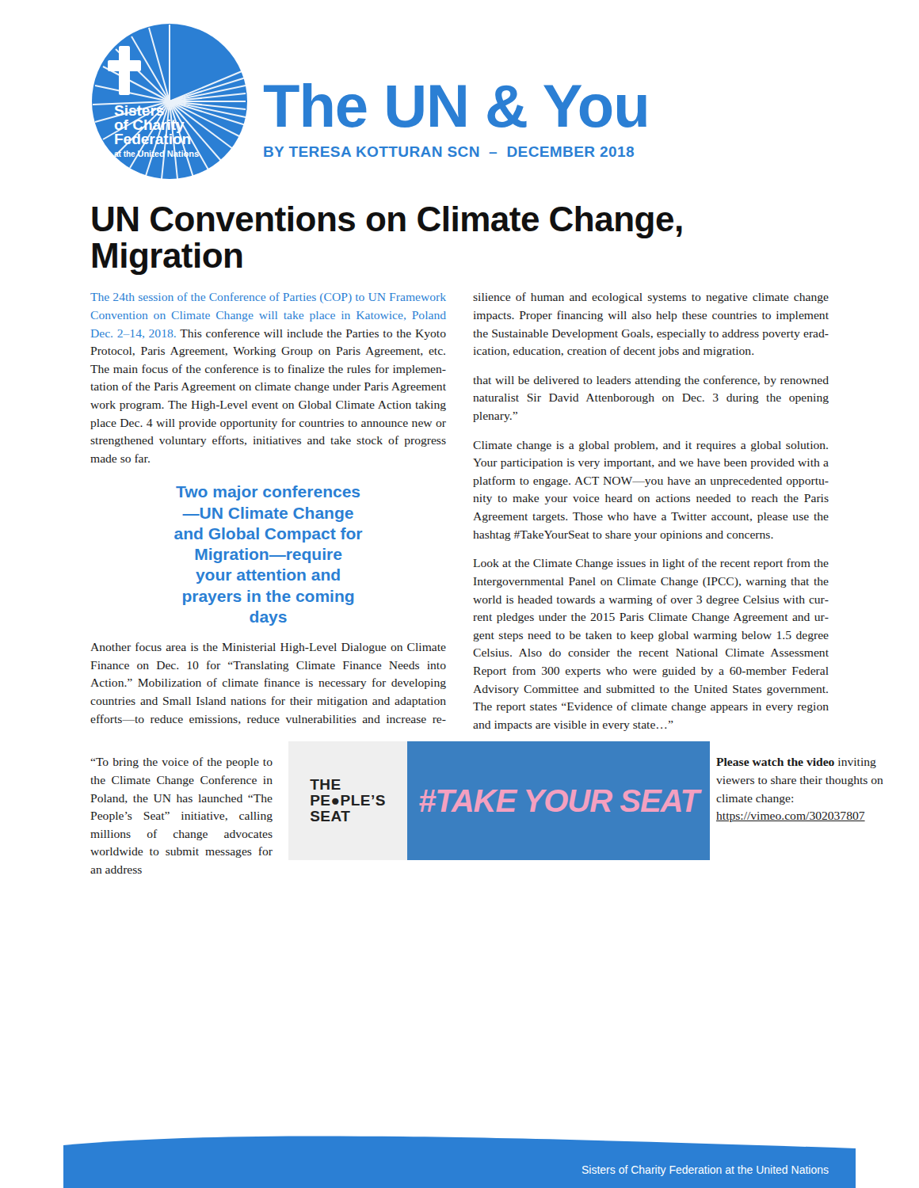Sisters of Charity Federation at the United Nations
The UN & You
BY TERESA KOTTURAN SCN – DECEMBER 2018
UN Conventions on Climate Change, Migration
The 24th session of the Conference of Parties (COP) to UN Framework Convention on Climate Change will take place in Katowice, Poland Dec. 2–14, 2018. This conference will include the Parties to the Kyoto Protocol, Paris Agreement, Working Group on Paris Agreement, etc. The main focus of the conference is to finalize the rules for implementation of the Paris Agreement on climate change under Paris Agreement work program. The High-Level event on Global Climate Action taking place Dec. 4 will provide opportunity for countries to announce new or strengthened voluntary efforts, initiatives and take stock of progress made so far.
Two major conferences—UN Climate Change and Global Compact for Migration—require your attention and prayers in the coming days
Another focus area is the Ministerial High-Level Dialogue on Climate Finance on Dec. 10 for “Translating Climate Finance Needs into Action.” Mobilization of climate finance is necessary for developing countries and Small Island nations for their mitigation and adaptation efforts—to reduce emissions, reduce vulnerabilities and increase resilience of human and ecological systems to negative climate change impacts. Proper financing will also help these countries to implement the Sustainable Development Goals, especially to address poverty eradication, education, creation of decent jobs and migration.
that will be delivered to leaders attending the conference, by renowned naturalist Sir David Attenborough on Dec. 3 during the opening plenary.”
Climate change is a global problem, and it requires a global solution. Your participation is very important, and we have been provided with a platform to engage. ACT NOW—you have an unprecedented opportunity to make your voice heard on actions needed to reach the Paris Agreement targets. Those who have a Twitter account, please use the hashtag #TakeYourSeat to share your opinions and concerns.
Look at the Climate Change issues in light of the recent report from the Intergovernmental Panel on Climate Change (IPCC), warning that the world is headed towards a warming of over 3 degree Celsius with current pledges under the 2015 Paris Climate Change Agreement and urgent steps need to be taken to keep global warming below 1.5 degree Celsius. Also do consider the recent National Climate Assessment Report from 300 experts who were guided by a 60-member Federal Advisory Committee and submitted to the United States government. The report states “Evidence of climate change appears in every region and impacts are visible in every state…”
“To bring the voice of the people to the Climate Change Conference in Poland, the UN has launched “The People’s Seat” initiative, calling millions of change advocates worldwide to submit messages for an address
THE
PE●PLE’S
SEAT
#TAKE YOUR SEAT
Please watch the video inviting viewers to share their thoughts on climate change: https://vimeo.com/302037807
Sisters of Charity Federation at the United Nations